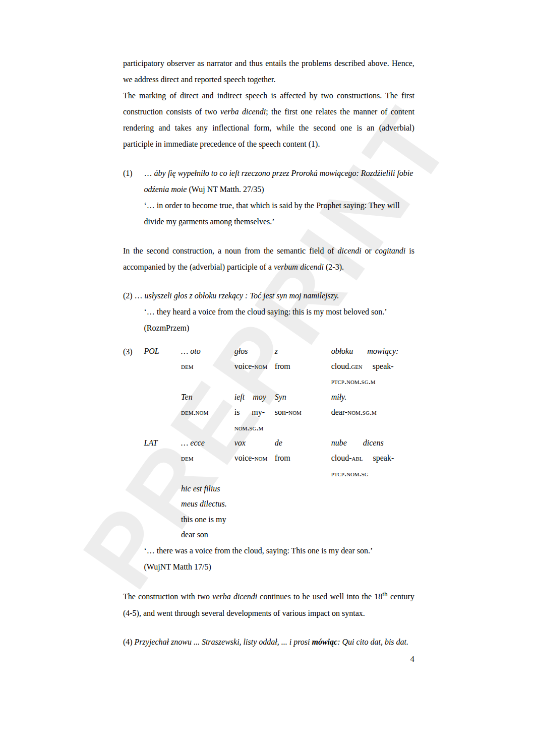PREPRINT
participatory observer as narrator and thus entails the problems described above. Hence, we address direct and reported speech together.
The marking of direct and indirect speech is affected by two constructions. The first construction consists of two verba dicendi; the first one relates the manner of content rendering and takes any inflectional form, while the second one is an (adverbial) participle in immediate precedence of the speech content (1).
(1)
… áby ſię wypełniło to co ieſt rzeczono przez Proroká mowiącego: Rozdźielili ſobie odźenia moie (Wuj NT Matth. 27/35)
‘… in order to become true, that which is said by the Prophet saying: They will divide my garments among themselves.’
In the second construction, a noun from the semantic field of dicendi or cogitandi is accompanied by the (adverbial) participle of a verbum dicendi (2-3).
(2) … usłyszeli głos z obłoku rzekący : Toć jest syn moj namilejszy.
‘… they heard a voice from the cloud saying: this is my most beloved son.’
(RozmPrzem)
(3)
POL
… oto
głos
z
obłoku mowiący:
dem
voice-nom
from
cloud.gen speak-ptcp.nom.sg.m
Ten
ieſt moy
Syn
miły.
dem.nom
is my-nom.sg.m
son-nom
dear-nom.sg.m
LAT
… ecce
vox
de
nube dicens
dem
voice-nom
from
cloud-abl speak- ptcp.nom.sg
hic est filius meus dilectus.
this one is my dear son
‘… there was a voice from the cloud, saying: This one is my dear son.’
(WujNT Matth 17/5)
The construction with two verba dicendi continues to be used well into the 18th century (4-5), and went through several developments of various impact on syntax.
(4) Przyjechał znowu ... Straszewski, listy oddał, ... i prosi mówiąc: Qui cito dat, bis dat.
4